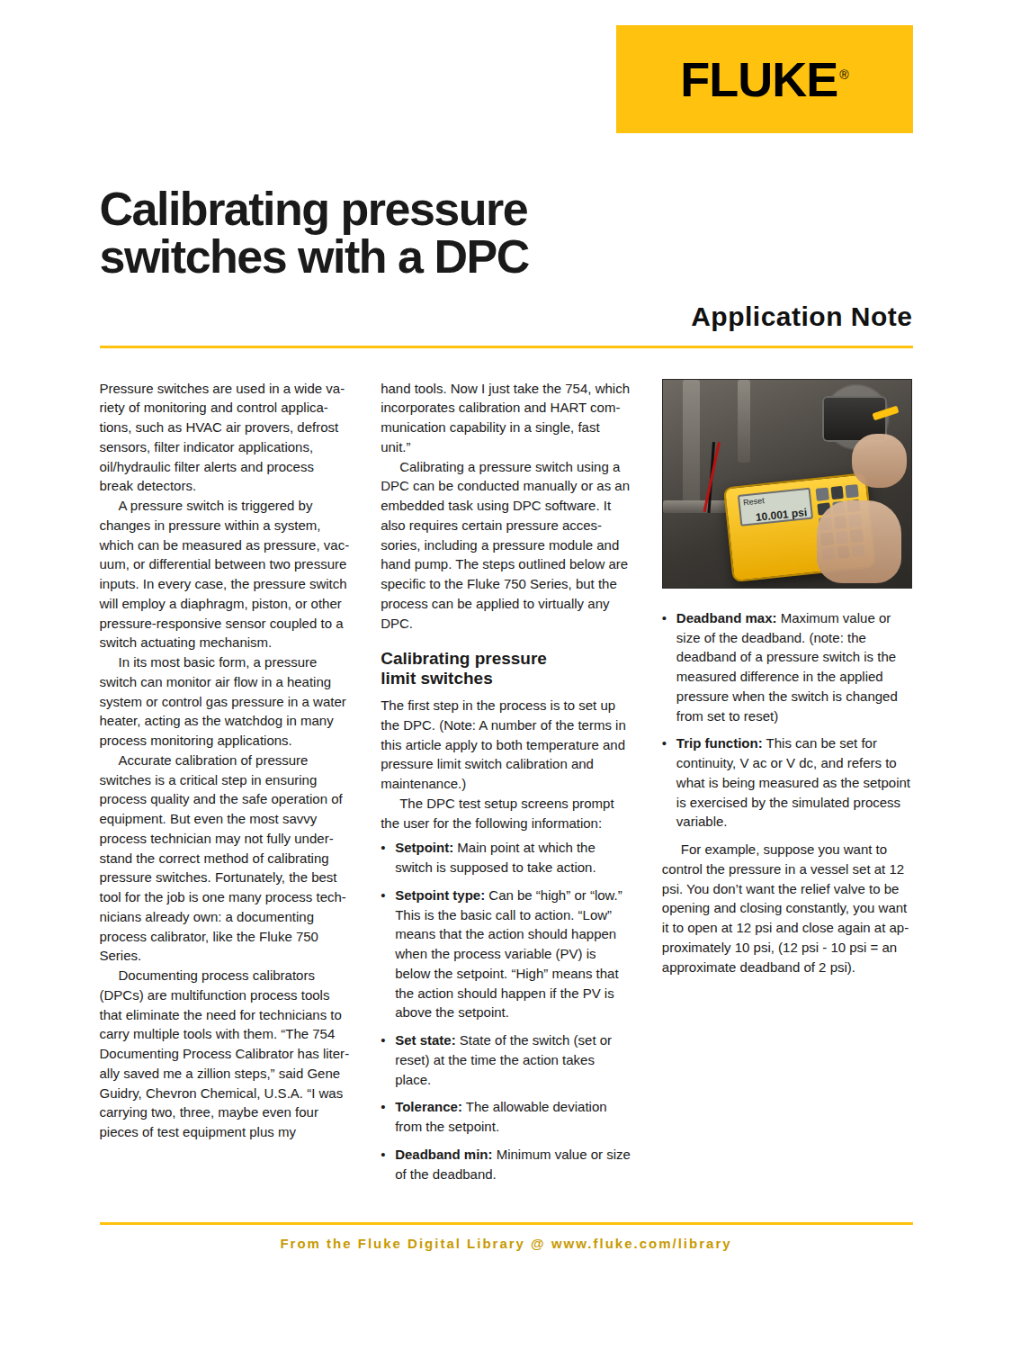FLUKE®
Calibrating pressure
switches with a DPC
Application Note
Pressure switches are used in a wide variety of monitoring and control applications, such as HVAC air provers, defrost sensors, filter indicator applications, oil/hydraulic filter alerts and process break detectors.
A pressure switch is triggered by changes in pressure within a system, which can be measured as pressure, vacuum, or differential between two pressure inputs. In every case, the pressure switch will employ a diaphragm, piston, or other pressure-responsive sensor coupled to a switch actuating mechanism.
In its most basic form, a pressure switch can monitor air flow in a heating system or control gas pressure in a water heater, acting as the watchdog in many process monitoring applications.
Accurate calibration of pressure switches is a critical step in ensuring process quality and the safe operation of equipment. But even the most savvy process technician may not fully understand the correct method of calibrating pressure switches. Fortunately, the best tool for the job is one many process technicians already own: a documenting process calibrator, like the Fluke 750 Series.
Documenting process calibrators (DPCs) are multifunction process tools that eliminate the need for technicians to carry multiple tools with them. “The 754 Documenting Process Calibrator has literally saved me a zillion steps,” said Gene Guidry, Chevron Chemical, U.S.A. “I was carrying two, three, maybe even four pieces of test equipment plus my
hand tools. Now I just take the 754, which incorporates calibration and HART communication capability in a single, fast unit.”
Calibrating a pressure switch using a DPC can be conducted manually or as an embedded task using DPC software. It also requires certain pressure accessories, including a pressure module and hand pump. The steps outlined below are specific to the Fluke 750 Series, but the process can be applied to virtually any DPC.
Calibrating pressure
limit switches
The first step in the process is to set up the DPC. (Note: A number of the terms in this article apply to both temperature and pressure limit switch calibration and maintenance.)
The DPC test setup screens prompt the user for the following information:
Setpoint: Main point at which the switch is supposed to take action.
Setpoint type: Can be “high” or “low.” This is the basic call to action. “Low” means that the action should happen when the process variable (PV) is below the setpoint. “High” means that the action should happen if the PV is above the setpoint.
Set state: State of the switch (set or reset) at the time the action takes place.
Tolerance: The allowable deviation from the setpoint.
Deadband min: Minimum value or size of the deadband.
Reset 10.001 psi
Deadband max: Maximum value or size of the deadband. (note: the deadband of a pressure switch is the measured difference in the applied pressure when the switch is changed from set to reset)
Trip function: This can be set for continuity, V ac or V dc, and refers to what is being measured as the setpoint is exercised by the simulated process variable.
For example, suppose you want to control the pressure in a vessel set at 12 psi. You don’t want the relief valve to be opening and closing constantly, you want it to open at 12 psi and close again at approximately 10 psi, (12 psi - 10 psi = an approximate deadband of 2 psi).
From the Fluke Digital Library @ www.fluke.com/library